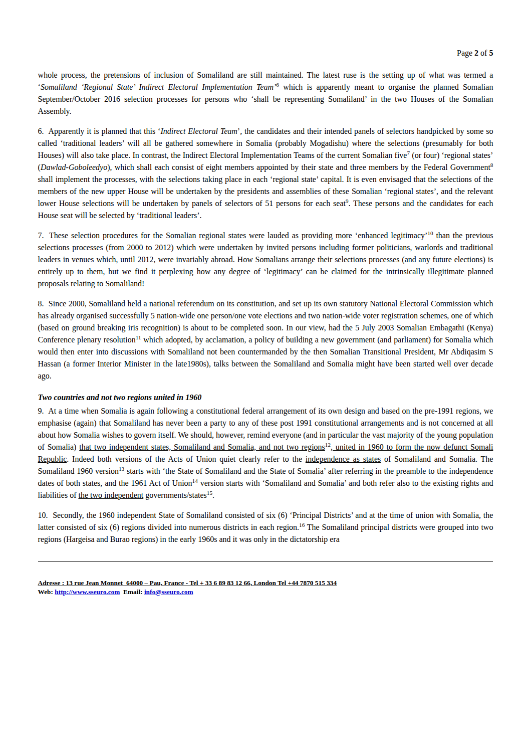Page 2 of 5
whole process, the pretensions of inclusion of Somaliland are still maintained. The latest ruse is the setting up of what was termed a ‘Somaliland ‘Regional State’ Indirect Electoral Implementation Team’6 which is apparently meant to organise the planned Somalian September/October 2016 selection processes for persons who ‘shall be representing Somaliland’ in the two Houses of the Somalian Assembly.
6. Apparently it is planned that this ‘Indirect Electoral Team’, the candidates and their intended panels of selectors handpicked by some so called ‘traditional leaders’ will all be gathered somewhere in Somalia (probably Mogadishu) where the selections (presumably for both Houses) will also take place. In contrast, the Indirect Electoral Implementation Teams of the current Somalian five7 (or four) ‘regional states’ (Dawlad-Goboleedyo), which shall each consist of eight members appointed by their state and three members by the Federal Government8 shall implement the processes, with the selections taking place in each ‘regional state’ capital. It is even envisaged that the selections of the members of the new upper House will be undertaken by the presidents and assemblies of these Somalian ‘regional states’, and the relevant lower House selections will be undertaken by panels of selectors of 51 persons for each seat9. These persons and the candidates for each House seat will be selected by ‘traditional leaders’.
7. These selection procedures for the Somalian regional states were lauded as providing more ‘enhanced legitimacy’10 than the previous selections processes (from 2000 to 2012) which were undertaken by invited persons including former politicians, warlords and traditional leaders in venues which, until 2012, were invariably abroad. How Somalians arrange their selections processes (and any future elections) is entirely up to them, but we find it perplexing how any degree of ‘legitimacy’ can be claimed for the intrinsically illegitimate planned proposals relating to Somaliland!
8. Since 2000, Somaliland held a national referendum on its constitution, and set up its own statutory National Electoral Commission which has already organised successfully 5 nation-wide one person/one vote elections and two nation-wide voter registration schemes, one of which (based on ground breaking iris recognition) is about to be completed soon. In our view, had the 5 July 2003 Somalian Embagathi (Kenya) Conference plenary resolution11 which adopted, by acclamation, a policy of building a new government (and parliament) for Somalia which would then enter into discussions with Somaliland not been countermanded by the then Somalian Transitional President, Mr Abdiqasim S Hassan (a former Interior Minister in the late1980s), talks between the Somaliland and Somalia might have been started well over decade ago.
Two countries and not two regions united in 1960
9. At a time when Somalia is again following a constitutional federal arrangement of its own design and based on the pre-1991 regions, we emphasise (again) that Somaliland has never been a party to any of these post 1991 constitutional arrangements and is not concerned at all about how Somalia wishes to govern itself. We should, however, remind everyone (and in particular the vast majority of the young population of Somalia) that two independent states, Somaliland and Somalia, and not two regions12, united in 1960 to form the now defunct Somali Republic. Indeed both versions of the Acts of Union quiet clearly refer to the independence as states of Somaliland and Somalia. The Somaliland 1960 version13 starts with ‘the State of Somaliland and the State of Somalia’ after referring in the preamble to the independence dates of both states, and the 1961 Act of Union14 version starts with ‘Somaliland and Somalia’ and both refer also to the existing rights and liabilities of the two independent governments/states15.
10. Secondly, the 1960 independent State of Somaliland consisted of six (6) ‘Principal Districts’ and at the time of union with Somalia, the latter consisted of six (6) regions divided into numerous districts in each region.16 The Somaliland principal districts were grouped into two regions (Hargeisa and Burao regions) in the early 1960s and it was only in the dictatorship era
Adresse : 13 rue Jean Monnet 64000 – Pau, France - Tel + 33 6 89 83 12 66, London Tel +44 7870 515 334
Web: http://www.sseuro.com Email: info@sseuro.com